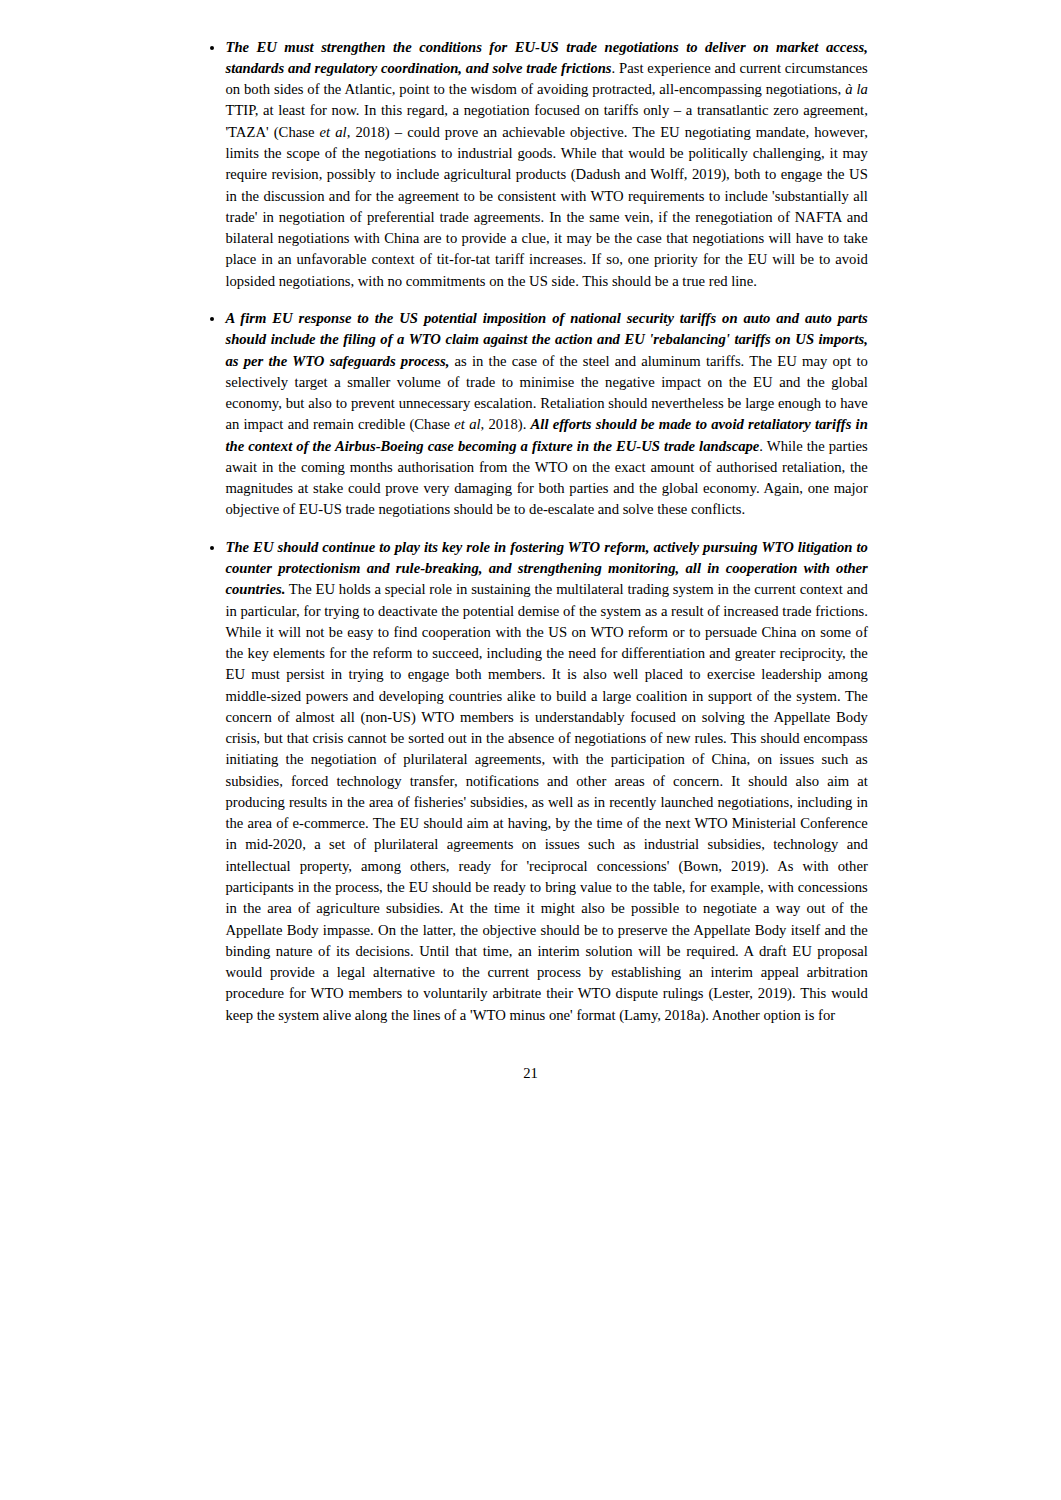The EU must strengthen the conditions for EU-US trade negotiations to deliver on market access, standards and regulatory coordination, and solve trade frictions. Past experience and current circumstances on both sides of the Atlantic, point to the wisdom of avoiding protracted, all-encompassing negotiations, à la TTIP, at least for now. In this regard, a negotiation focused on tariffs only – a transatlantic zero agreement, 'TAZA' (Chase et al, 2018) – could prove an achievable objective. The EU negotiating mandate, however, limits the scope of the negotiations to industrial goods. While that would be politically challenging, it may require revision, possibly to include agricultural products (Dadush and Wolff, 2019), both to engage the US in the discussion and for the agreement to be consistent with WTO requirements to include 'substantially all trade' in negotiation of preferential trade agreements. In the same vein, if the renegotiation of NAFTA and bilateral negotiations with China are to provide a clue, it may be the case that negotiations will have to take place in an unfavorable context of tit-for-tat tariff increases. If so, one priority for the EU will be to avoid lopsided negotiations, with no commitments on the US side. This should be a true red line.
A firm EU response to the US potential imposition of national security tariffs on auto and auto parts should include the filing of a WTO claim against the action and EU 'rebalancing' tariffs on US imports, as per the WTO safeguards process, as in the case of the steel and aluminum tariffs. The EU may opt to selectively target a smaller volume of trade to minimise the negative impact on the EU and the global economy, but also to prevent unnecessary escalation. Retaliation should nevertheless be large enough to have an impact and remain credible (Chase et al, 2018). All efforts should be made to avoid retaliatory tariffs in the context of the Airbus-Boeing case becoming a fixture in the EU-US trade landscape. While the parties await in the coming months authorisation from the WTO on the exact amount of authorised retaliation, the magnitudes at stake could prove very damaging for both parties and the global economy. Again, one major objective of EU-US trade negotiations should be to de-escalate and solve these conflicts.
The EU should continue to play its key role in fostering WTO reform, actively pursuing WTO litigation to counter protectionism and rule-breaking, and strengthening monitoring, all in cooperation with other countries. The EU holds a special role in sustaining the multilateral trading system in the current context and in particular, for trying to deactivate the potential demise of the system as a result of increased trade frictions. While it will not be easy to find cooperation with the US on WTO reform or to persuade China on some of the key elements for the reform to succeed, including the need for differentiation and greater reciprocity, the EU must persist in trying to engage both members. It is also well placed to exercise leadership among middle-sized powers and developing countries alike to build a large coalition in support of the system. The concern of almost all (non-US) WTO members is understandably focused on solving the Appellate Body crisis, but that crisis cannot be sorted out in the absence of negotiations of new rules. This should encompass initiating the negotiation of plurilateral agreements, with the participation of China, on issues such as subsidies, forced technology transfer, notifications and other areas of concern. It should also aim at producing results in the area of fisheries' subsidies, as well as in recently launched negotiations, including in the area of e-commerce. The EU should aim at having, by the time of the next WTO Ministerial Conference in mid-2020, a set of plurilateral agreements on issues such as industrial subsidies, technology and intellectual property, among others, ready for 'reciprocal concessions' (Bown, 2019). As with other participants in the process, the EU should be ready to bring value to the table, for example, with concessions in the area of agriculture subsidies. At the time it might also be possible to negotiate a way out of the Appellate Body impasse. On the latter, the objective should be to preserve the Appellate Body itself and the binding nature of its decisions. Until that time, an interim solution will be required. A draft EU proposal would provide a legal alternative to the current process by establishing an interim appeal arbitration procedure for WTO members to voluntarily arbitrate their WTO dispute rulings (Lester, 2019). This would keep the system alive along the lines of a 'WTO minus one' format (Lamy, 2018a). Another option is for
21